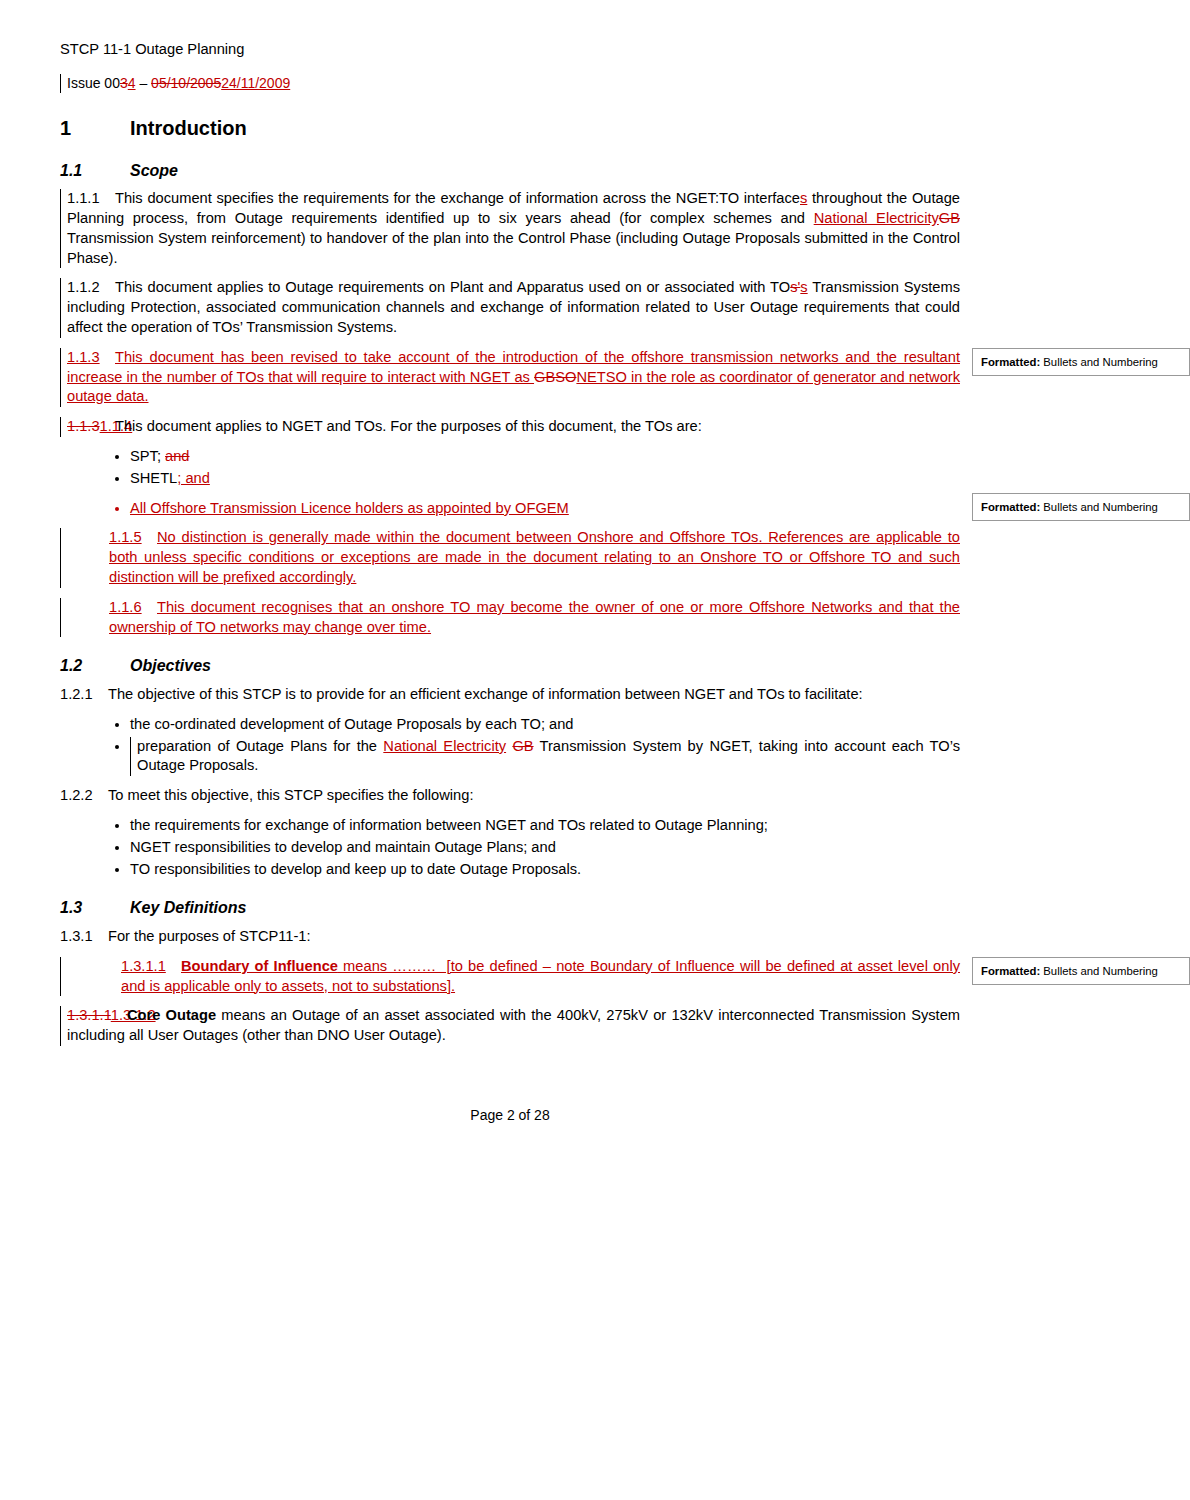STCP 11-1 Outage Planning
Issue 0034 – 05/10/200524/11/2009
1 Introduction
1.1 Scope
1.1.1 This document specifies the requirements for the exchange of information across the NGET:TO interfaces throughout the Outage Planning process, from Outage requirements identified up to six years ahead (for complex schemes and National Electricity GB Transmission System reinforcement) to handover of the plan into the Control Phase (including Outage Proposals submitted in the Control Phase).
1.1.2 This document applies to Outage requirements on Plant and Apparatus used on or associated with TOs's Transmission Systems including Protection, associated communication channels and exchange of information related to User Outage requirements that could affect the operation of TOs’ Transmission Systems.
1.1.3 This document has been revised to take account of the introduction of the offshore transmission networks and the resultant increase in the number of TOs that will require to interact with NGET as GBSO NETSO in the role as coordinator of generator and network outage data.
Formatted: Bullets and Numbering
1.1.31.1.4 This document applies to NGET and TOs. For the purposes of this document, the TOs are:
SPT; and
SHETL; and
All Offshore Transmission Licence holders as appointed by OFGEM
Formatted: Bullets and Numbering
1.1.5 No distinction is generally made within the document between Onshore and Offshore TOs. References are applicable to both unless specific conditions or exceptions are made in the document relating to an Onshore TO or Offshore TO and such distinction will be prefixed accordingly.
1.1.6 This document recognises that an onshore TO may become the owner of one or more Offshore Networks and that the ownership of TO networks may change over time.
1.2 Objectives
1.2.1 The objective of this STCP is to provide for an efficient exchange of information between NGET and TOs to facilitate:
the co-ordinated development of Outage Proposals by each TO; and
preparation of Outage Plans for the National Electricity GB Transmission System by NGET, taking into account each TO’s Outage Proposals.
1.2.2 To meet this objective, this STCP specifies the following:
the requirements for exchange of information between NGET and TOs related to Outage Planning;
NGET responsibilities to develop and maintain Outage Plans; and
TO responsibilities to develop and keep up to date Outage Proposals.
1.3 Key Definitions
1.3.1 For the purposes of STCP11-1:
1.3.1.1 Boundary of Influence means ……… [to be defined – note Boundary of Influence will be defined at asset level only and is applicable only to assets, not to substations].
Formatted: Bullets and Numbering
1.3.1.11.3.1.2 Core Outage means an Outage of an asset associated with the 400kV, 275kV or 132kV interconnected Transmission System including all User Outages (other than DNO User Outage).
Page 2 of 28